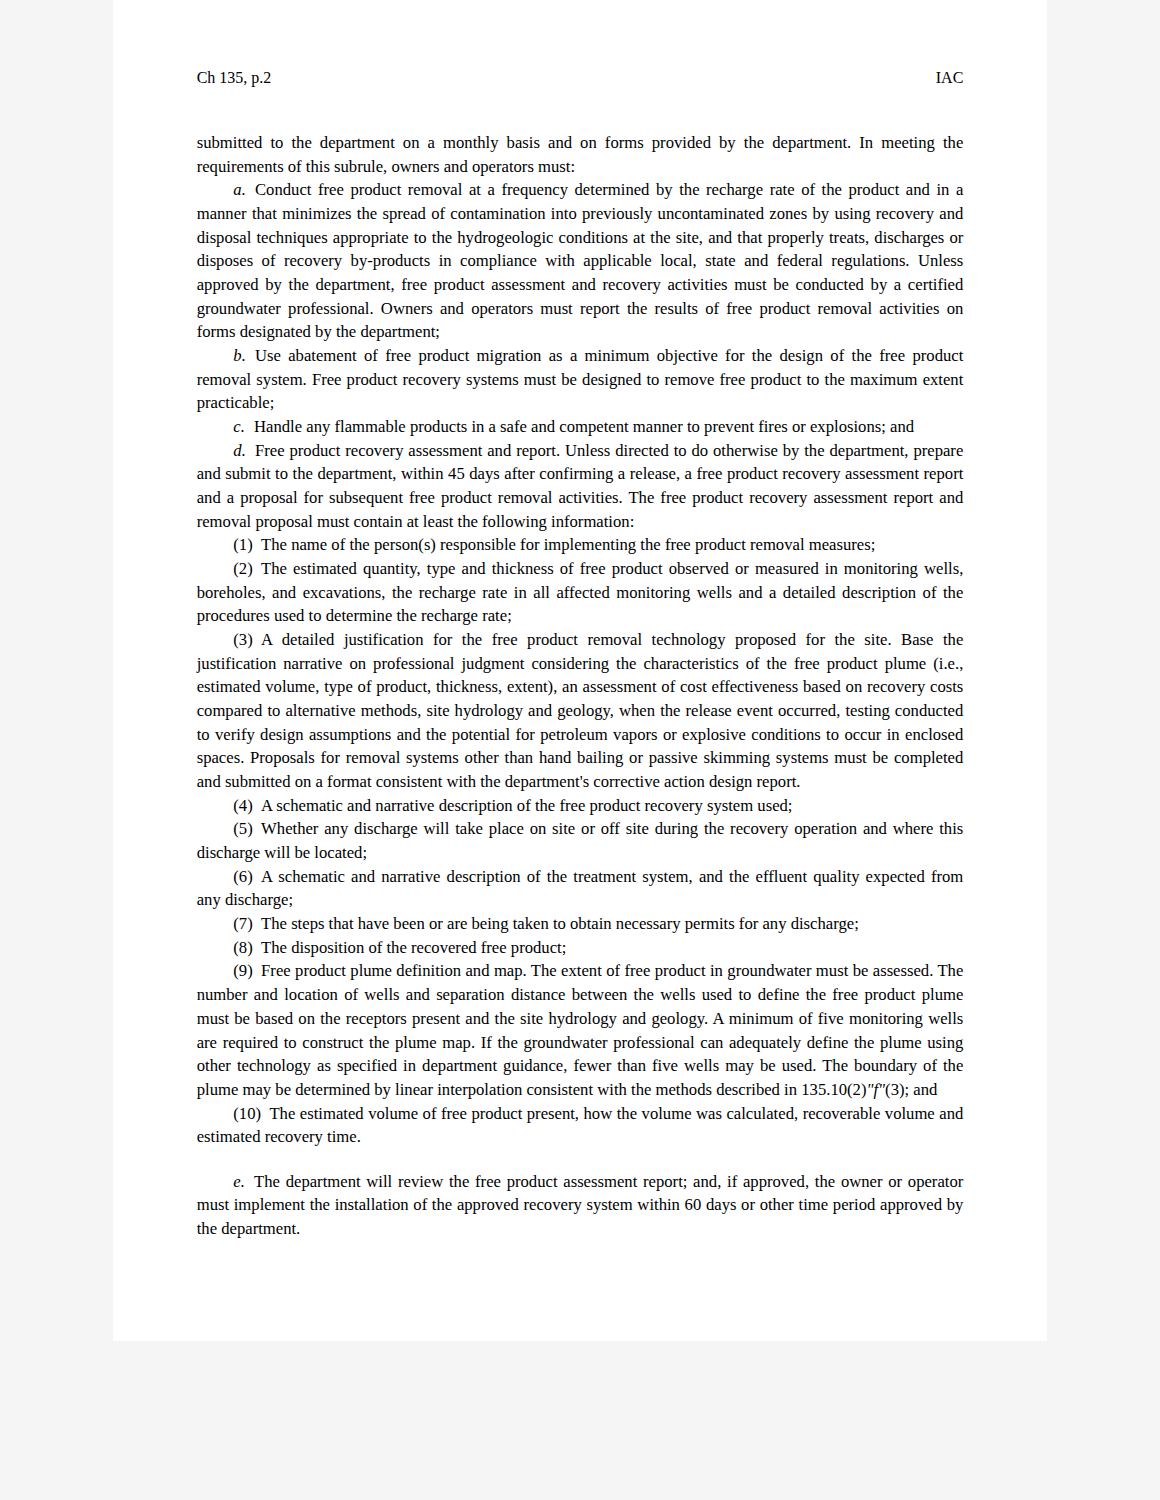Ch 135, p.2 IAC
submitted to the department on a monthly basis and on forms provided by the department. In meeting the requirements of this subrule, owners and operators must:
a. Conduct free product removal at a frequency determined by the recharge rate of the product and in a manner that minimizes the spread of contamination into previously uncontaminated zones by using recovery and disposal techniques appropriate to the hydrogeologic conditions at the site, and that properly treats, discharges or disposes of recovery by-products in compliance with applicable local, state and federal regulations. Unless approved by the department, free product assessment and recovery activities must be conducted by a certified groundwater professional. Owners and operators must report the results of free product removal activities on forms designated by the department;
b. Use abatement of free product migration as a minimum objective for the design of the free product removal system. Free product recovery systems must be designed to remove free product to the maximum extent practicable;
c. Handle any flammable products in a safe and competent manner to prevent fires or explosions; and
d. Free product recovery assessment and report. Unless directed to do otherwise by the department, prepare and submit to the department, within 45 days after confirming a release, a free product recovery assessment report and a proposal for subsequent free product removal activities. The free product recovery assessment report and removal proposal must contain at least the following information:
(1) The name of the person(s) responsible for implementing the free product removal measures;
(2) The estimated quantity, type and thickness of free product observed or measured in monitoring wells, boreholes, and excavations, the recharge rate in all affected monitoring wells and a detailed description of the procedures used to determine the recharge rate;
(3) A detailed justification for the free product removal technology proposed for the site. Base the justification narrative on professional judgment considering the characteristics of the free product plume (i.e., estimated volume, type of product, thickness, extent), an assessment of cost effectiveness based on recovery costs compared to alternative methods, site hydrology and geology, when the release event occurred, testing conducted to verify design assumptions and the potential for petroleum vapors or explosive conditions to occur in enclosed spaces. Proposals for removal systems other than hand bailing or passive skimming systems must be completed and submitted on a format consistent with the department's corrective action design report.
(4) A schematic and narrative description of the free product recovery system used;
(5) Whether any discharge will take place on site or off site during the recovery operation and where this discharge will be located;
(6) A schematic and narrative description of the treatment system, and the effluent quality expected from any discharge;
(7) The steps that have been or are being taken to obtain necessary permits for any discharge;
(8) The disposition of the recovered free product;
(9) Free product plume definition and map. The extent of free product in groundwater must be assessed. The number and location of wells and separation distance between the wells used to define the free product plume must be based on the receptors present and the site hydrology and geology. A minimum of five monitoring wells are required to construct the plume map. If the groundwater professional can adequately define the plume using other technology as specified in department guidance, fewer than five wells may be used. The boundary of the plume may be determined by linear interpolation consistent with the methods described in 135.10(2)"f"(3); and
(10) The estimated volume of free product present, how the volume was calculated, recoverable volume and estimated recovery time.
e. The department will review the free product assessment report; and, if approved, the owner or operator must implement the installation of the approved recovery system within 60 days or other time period approved by the department.